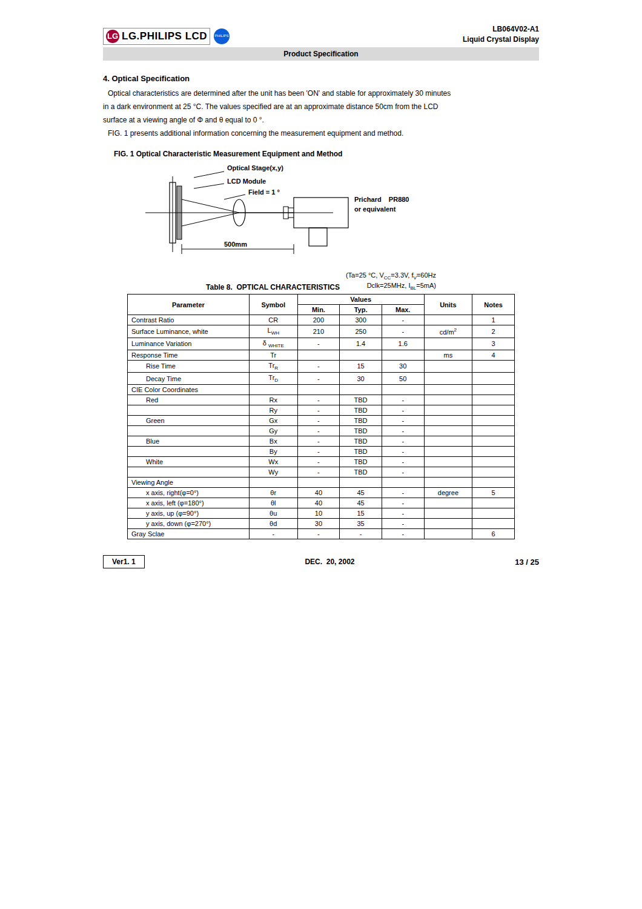LG LG.PHILIPS LCD PHILIPS
LB064V02-A1
Liquid Crystal Display
Product Specification
4. Optical Specification
Optical characteristics are determined after the unit has been 'ON' and stable for approximately 30 minutes
in a dark environment at 25 °C. The values specified are at an approximate distance 50cm from the LCD
surface at a viewing angle of Φ and θ equal to 0 °.
FIG. 1 presents additional information concerning the measurement equipment and method.
FIG. 1 Optical Characteristic Measurement Equipment and Method
Optical Stage(x,y) LCD Module Field = 1 ° Prichard PR880 or equivalent 500mm
Table 8. OPTICAL CHARACTERISTICS
(Ta=25 °C, VCC=3.3V, fV=60Hz
Dclk=25MHz, IBL=5mA)
| Parameter | Symbol | Values | Units | Notes |
| --- | --- | --- | --- | --- |
| Min. | Typ. | Max. |
| Contrast Ratio | CR | 200 | 300 | - | | 1 |
| Surface Luminance, white | L WH | 210 | 250 | - | cd/m 2 | 2 |
| Luminance Variation | δ WHITE | - | 1.4 | 1.6 | | 3 |
| Response Time | Tr | | | | ms | 4 |
| Rise Time | Tr R | - | 15 | 30 | | |
| Decay Time | Tr D | - | 30 | 50 | | |
| CIE Color Coordinates | | | | | | |
| Red | Rx | - | TBD | - | | |
| | Ry | - | TBD | - | | |
| Green | Gx | - | TBD | - | | |
| | Gy | - | TBD | - | | |
| Blue | Bx | - | TBD | - | | |
| | By | - | TBD | - | | |
| White | Wx | - | TBD | - | | |
| | Wy | - | TBD | - | | |
| Viewing Angle | | | | | | |
| x axis, right(φ=0°) | θr | 40 | 45 | - | degree | 5 |
| x axis, left (φ=180°) | θl | 40 | 45 | - | | |
| y axis, up (φ=90°) | θu | 10 | 15 | - | | |
| y axis, down (φ=270°) | θd | 30 | 35 | - | | |
| Gray Sclae | - | - | - | - | | 6 |
Ver1. 1
DEC. 20, 2002
13 / 25